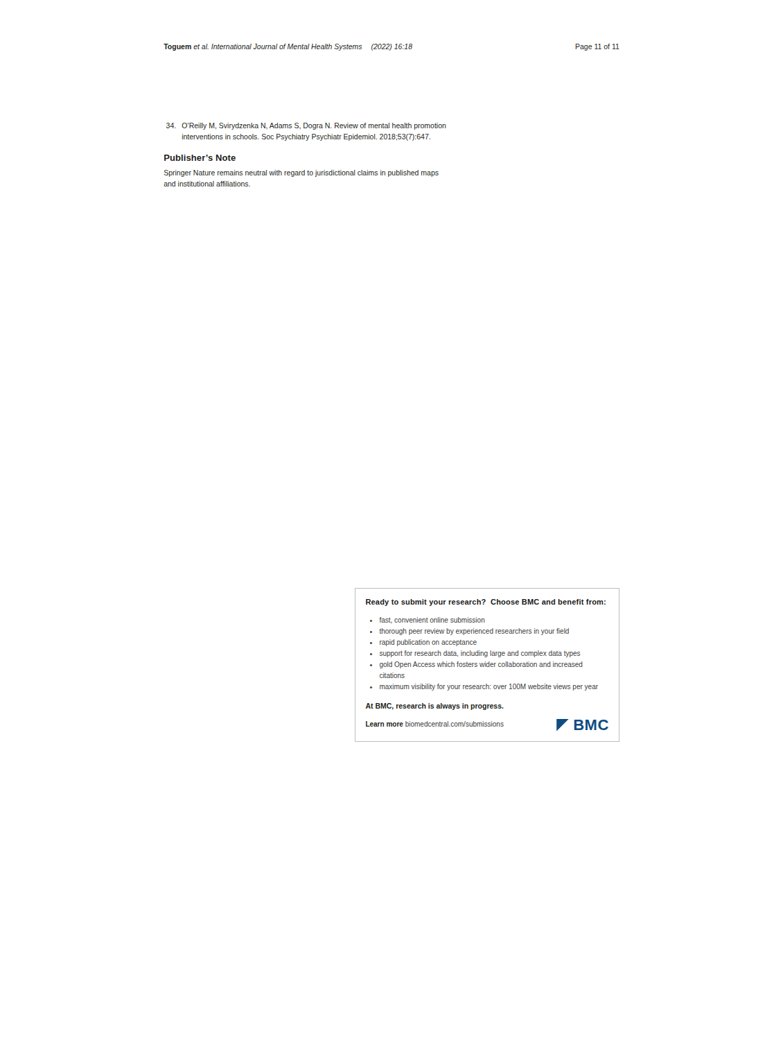Toguem et al. International Journal of Mental Health Systems (2022) 16:18
Page 11 of 11
34. O’Reilly M, Svirydzenka N, Adams S, Dogra N. Review of mental health promotion interventions in schools. Soc Psychiatry Psychiatr Epidemiol. 2018;53(7):647.
Publisher’s Note
Springer Nature remains neutral with regard to jurisdictional claims in published maps and institutional affiliations.
Ready to submit your research? Choose BMC and benefit from:
fast, convenient online submission
thorough peer review by experienced researchers in your field
rapid publication on acceptance
support for research data, including large and complex data types
gold Open Access which fosters wider collaboration and increased citations
maximum visibility for your research: over 100M website views per year
At BMC, research is always in progress.
Learn more biomedcentral.com/submissions
BMC